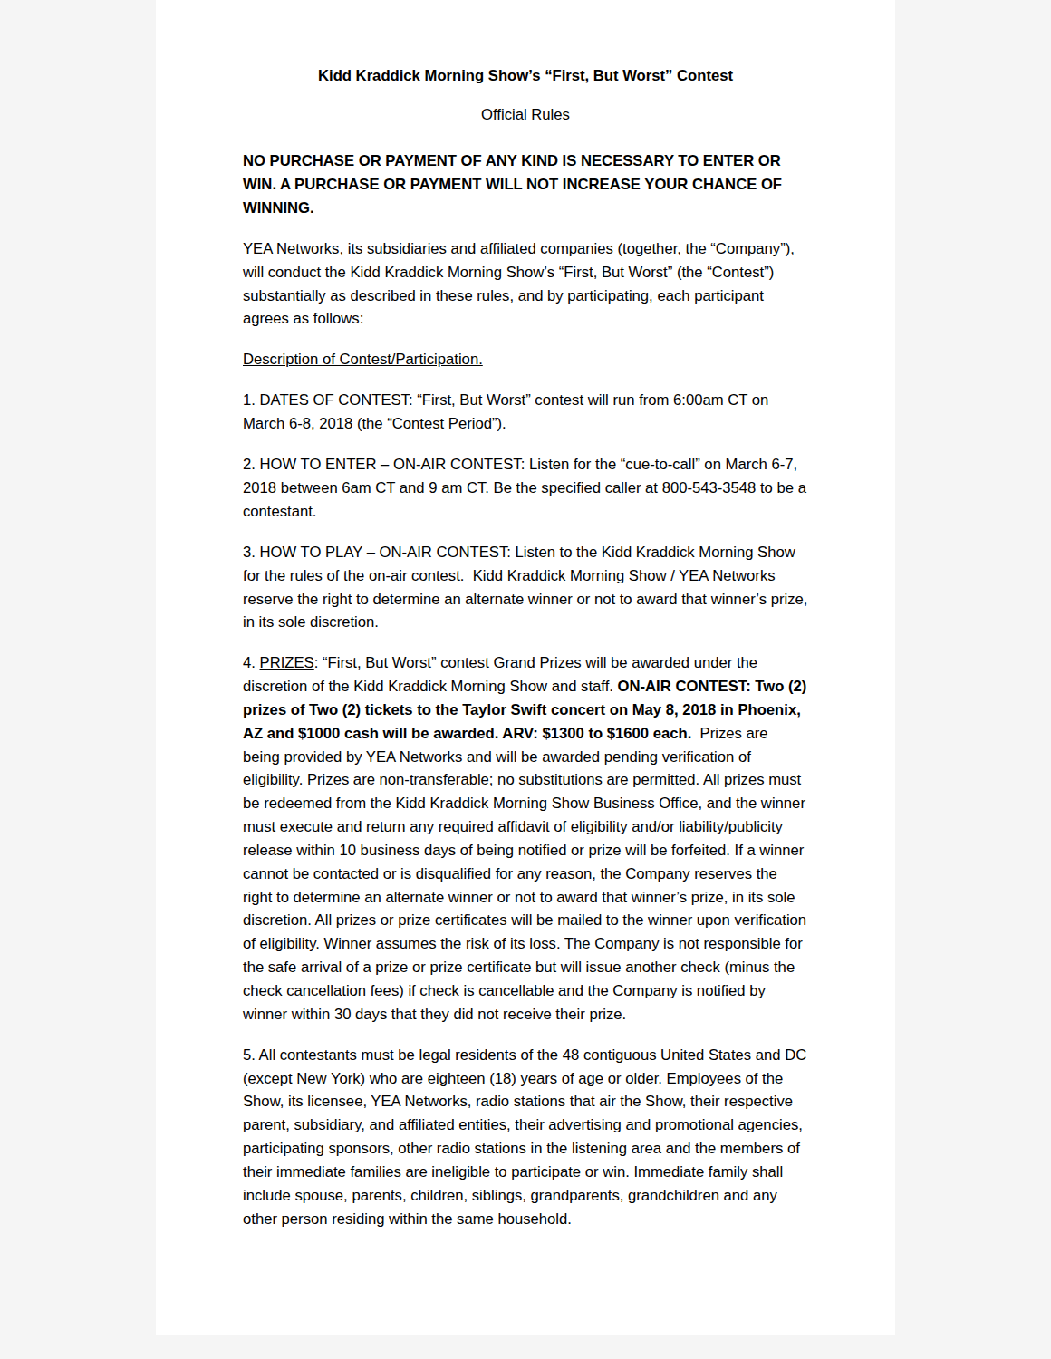Kidd Kraddick Morning Show’s “First, But Worst” Contest
Official Rules
NO PURCHASE OR PAYMENT OF ANY KIND IS NECESSARY TO ENTER OR WIN. A PURCHASE OR PAYMENT WILL NOT INCREASE YOUR CHANCE OF WINNING.
YEA Networks, its subsidiaries and affiliated companies (together, the “Company”), will conduct the Kidd Kraddick Morning Show’s “First, But Worst” (the “Contest”) substantially as described in these rules, and by participating, each participant agrees as follows:
Description of Contest/Participation.
1. DATES OF CONTEST: “First, But Worst” contest will run from 6:00am CT on March 6-8, 2018 (the “Contest Period”).
2. HOW TO ENTER – ON-AIR CONTEST: Listen for the “cue-to-call” on March 6-7, 2018 between 6am CT and 9 am CT. Be the specified caller at 800-543-3548 to be a contestant.
3. HOW TO PLAY – ON-AIR CONTEST: Listen to the Kidd Kraddick Morning Show for the rules of the on-air contest. Kidd Kraddick Morning Show / YEA Networks reserve the right to determine an alternate winner or not to award that winner’s prize, in its sole discretion.
4. PRIZES: “First, But Worst” contest Grand Prizes will be awarded under the discretion of the Kidd Kraddick Morning Show and staff. ON-AIR CONTEST: Two (2) prizes of Two (2) tickets to the Taylor Swift concert on May 8, 2018 in Phoenix, AZ and $1000 cash will be awarded. ARV: $1300 to $1600 each. Prizes are being provided by YEA Networks and will be awarded pending verification of eligibility. Prizes are non-transferable; no substitutions are permitted. All prizes must be redeemed from the Kidd Kraddick Morning Show Business Office, and the winner must execute and return any required affidavit of eligibility and/or liability/publicity release within 10 business days of being notified or prize will be forfeited. If a winner cannot be contacted or is disqualified for any reason, the Company reserves the right to determine an alternate winner or not to award that winner’s prize, in its sole discretion. All prizes or prize certificates will be mailed to the winner upon verification of eligibility. Winner assumes the risk of its loss. The Company is not responsible for the safe arrival of a prize or prize certificate but will issue another check (minus the check cancellation fees) if check is cancellable and the Company is notified by winner within 30 days that they did not receive their prize.
5. All contestants must be legal residents of the 48 contiguous United States and DC (except New York) who are eighteen (18) years of age or older. Employees of the Show, its licensee, YEA Networks, radio stations that air the Show, their respective parent, subsidiary, and affiliated entities, their advertising and promotional agencies, participating sponsors, other radio stations in the listening area and the members of their immediate families are ineligible to participate or win. Immediate family shall include spouse, parents, children, siblings, grandparents, grandchildren and any other person residing within the same household.